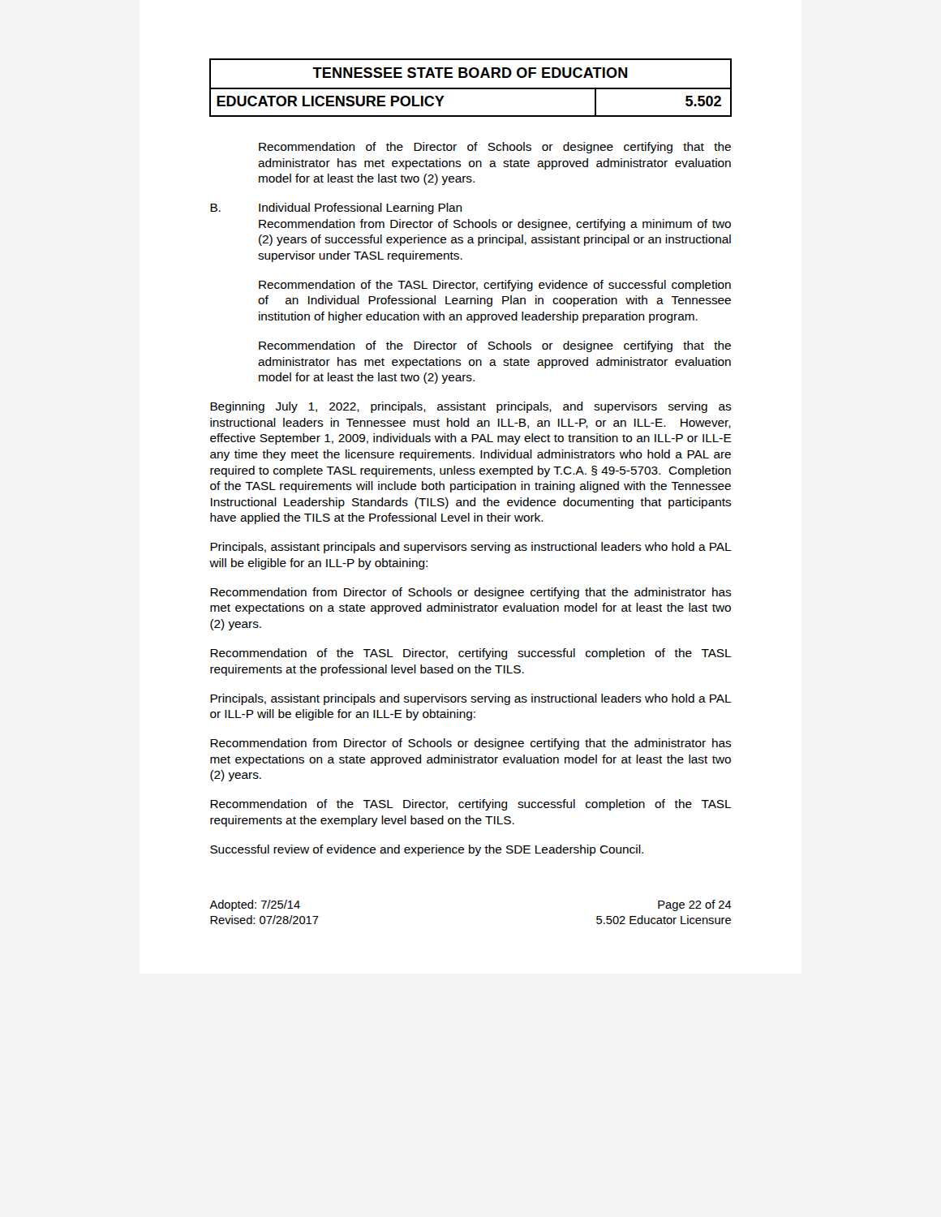TENNESSEE STATE BOARD OF EDUCATION
EDUCATOR LICENSURE POLICY
5.502
Recommendation of the Director of Schools or designee certifying that the administrator has met expectations on a state approved administrator evaluation model for at least the last two (2) years.
B.
Individual Professional Learning Plan
Recommendation from Director of Schools or designee, certifying a minimum of two (2) years of successful experience as a principal, assistant principal or an instructional supervisor under TASL requirements.
Recommendation of the TASL Director, certifying evidence of successful completion of an Individual Professional Learning Plan in cooperation with a Tennessee institution of higher education with an approved leadership preparation program.
Recommendation of the Director of Schools or designee certifying that the administrator has met expectations on a state approved administrator evaluation model for at least the last two (2) years.
Beginning July 1, 2022, principals, assistant principals, and supervisors serving as instructional leaders in Tennessee must hold an ILL-B, an ILL-P, or an ILL-E. However, effective September 1, 2009, individuals with a PAL may elect to transition to an ILL-P or ILL-E any time they meet the licensure requirements. Individual administrators who hold a PAL are required to complete TASL requirements, unless exempted by T.C.A. § 49-5-5703. Completion of the TASL requirements will include both participation in training aligned with the Tennessee Instructional Leadership Standards (TILS) and the evidence documenting that participants have applied the TILS at the Professional Level in their work.
Principals, assistant principals and supervisors serving as instructional leaders who hold a PAL will be eligible for an ILL-P by obtaining:
Recommendation from Director of Schools or designee certifying that the administrator has met expectations on a state approved administrator evaluation model for at least the last two (2) years.
Recommendation of the TASL Director, certifying successful completion of the TASL requirements at the professional level based on the TILS.
Principals, assistant principals and supervisors serving as instructional leaders who hold a PAL or ILL-P will be eligible for an ILL-E by obtaining:
Recommendation from Director of Schools or designee certifying that the administrator has met expectations on a state approved administrator evaluation model for at least the last two (2) years.
Recommendation of the TASL Director, certifying successful completion of the TASL requirements at the exemplary level based on the TILS.
Successful review of evidence and experience by the SDE Leadership Council.
Adopted: 7/25/14
Revised: 07/28/2017
Page 22 of 24
5.502 Educator Licensure